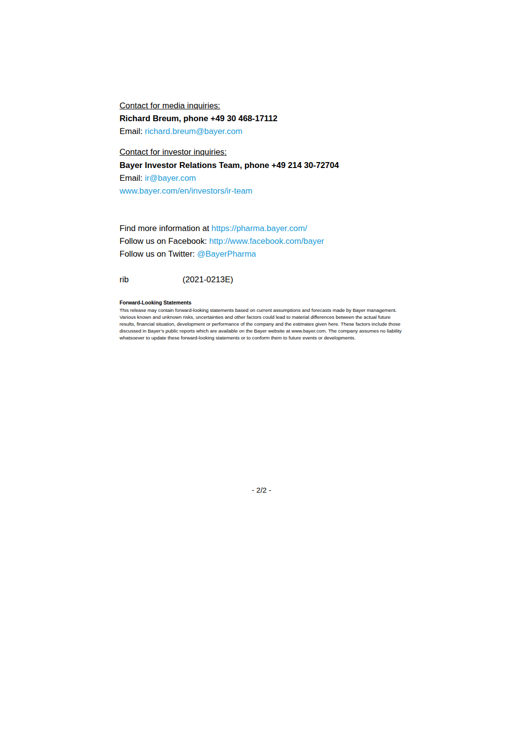Contact for media inquiries:
Richard Breum, phone +49 30 468-17112
Email: richard.breum@bayer.com
Contact for investor inquiries:
Bayer Investor Relations Team, phone +49 214 30-72704
Email: ir@bayer.com
www.bayer.com/en/investors/ir-team
Find more information at https://pharma.bayer.com/
Follow us on Facebook: http://www.facebook.com/bayer
Follow us on Twitter: @BayerPharma
rib (2021-0213E)
Forward-Looking Statements
This release may contain forward-looking statements based on current assumptions and forecasts made by Bayer management. Various known and unknown risks, uncertainties and other factors could lead to material differences between the actual future results, financial situation, development or performance of the company and the estimates given here. These factors include those discussed in Bayer’s public reports which are available on the Bayer website at www.bayer.com. The company assumes no liability whatsoever to update these forward-looking statements or to conform them to future events or developments.
- 2/2 -